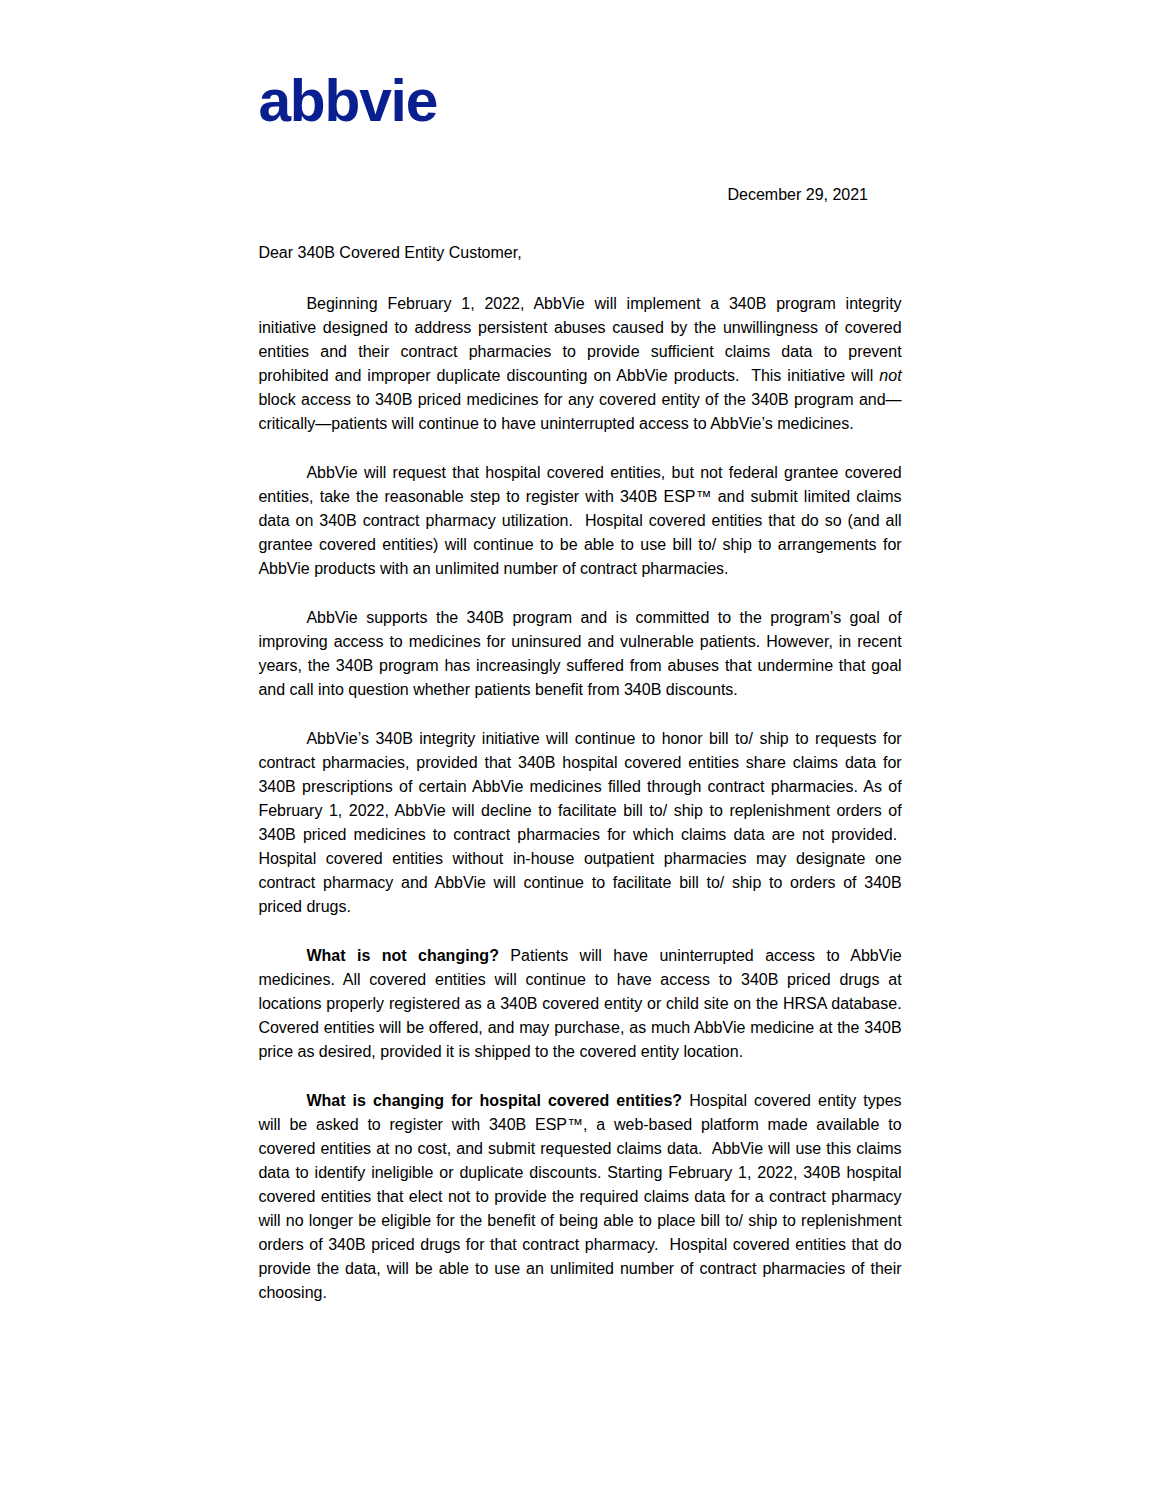abbvie
December 29, 2021
Dear 340B Covered Entity Customer,
Beginning February 1, 2022, AbbVie will implement a 340B program integrity initiative designed to address persistent abuses caused by the unwillingness of covered entities and their contract pharmacies to provide sufficient claims data to prevent prohibited and improper duplicate discounting on AbbVie products. This initiative will not block access to 340B priced medicines for any covered entity of the 340B program and—critically—patients will continue to have uninterrupted access to AbbVie’s medicines.
AbbVie will request that hospital covered entities, but not federal grantee covered entities, take the reasonable step to register with 340B ESP™ and submit limited claims data on 340B contract pharmacy utilization. Hospital covered entities that do so (and all grantee covered entities) will continue to be able to use bill to/ ship to arrangements for AbbVie products with an unlimited number of contract pharmacies.
AbbVie supports the 340B program and is committed to the program’s goal of improving access to medicines for uninsured and vulnerable patients. However, in recent years, the 340B program has increasingly suffered from abuses that undermine that goal and call into question whether patients benefit from 340B discounts.
AbbVie’s 340B integrity initiative will continue to honor bill to/ ship to requests for contract pharmacies, provided that 340B hospital covered entities share claims data for 340B prescriptions of certain AbbVie medicines filled through contract pharmacies. As of February 1, 2022, AbbVie will decline to facilitate bill to/ ship to replenishment orders of 340B priced medicines to contract pharmacies for which claims data are not provided. Hospital covered entities without in-house outpatient pharmacies may designate one contract pharmacy and AbbVie will continue to facilitate bill to/ ship to orders of 340B priced drugs.
What is not changing? Patients will have uninterrupted access to AbbVie medicines. All covered entities will continue to have access to 340B priced drugs at locations properly registered as a 340B covered entity or child site on the HRSA database. Covered entities will be offered, and may purchase, as much AbbVie medicine at the 340B price as desired, provided it is shipped to the covered entity location.
What is changing for hospital covered entities? Hospital covered entity types will be asked to register with 340B ESP™, a web-based platform made available to covered entities at no cost, and submit requested claims data. AbbVie will use this claims data to identify ineligible or duplicate discounts. Starting February 1, 2022, 340B hospital covered entities that elect not to provide the required claims data for a contract pharmacy will no longer be eligible for the benefit of being able to place bill to/ ship to replenishment orders of 340B priced drugs for that contract pharmacy. Hospital covered entities that do provide the data, will be able to use an unlimited number of contract pharmacies of their choosing.